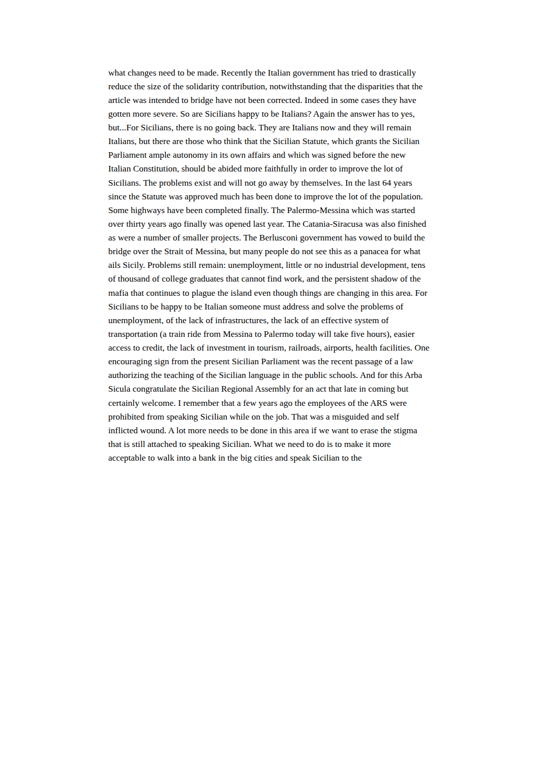what changes need to be made. Recently the Italian government has tried to drastically reduce the size of the solidarity contribution, notwithstanding that the disparities that the article was intended to bridge have not been corrected. Indeed in some cases they have gotten more severe. So are Sicilians happy to be Italians? Again the answer has to yes, but...For Sicilians, there is no going back. They are Italians now and they will remain Italians, but there are those who think that the Sicilian Statute, which grants the Sicilian Parliament ample autonomy in its own affairs and which was signed before the new Italian Constitution, should be abided more faithfully in order to improve the lot of Sicilians. The problems exist and will not go away by themselves. In the last 64 years since the Statute was approved much has been done to improve the lot of the population. Some highways have been completed finally. The Palermo-Messina which was started over thirty years ago finally was opened last year. The Catania-Siracusa was also finished as were a number of smaller projects. The Berlusconi government has vowed to build the bridge over the Strait of Messina, but many people do not see this as a panacea for what ails Sicily. Problems still remain: unemployment, little or no industrial development, tens of thousand of college graduates that cannot find work, and the persistent shadow of the mafia that continues to plague the island even though things are changing in this area. For Sicilians to be happy to be Italian someone must address and solve the problems of unemployment, of the lack of infrastructures, the lack of an effective system of transportation (a train ride from Messina to Palermo today will take five hours), easier access to credit, the lack of investment in tourism, railroads, airports, health facilities. One encouraging sign from the present Sicilian Parliament was the recent passage of a law authorizing the teaching of the Sicilian language in the public schools. And for this Arba Sicula congratulate the Sicilian Regional Assembly for an act that late in coming but certainly welcome. I remember that a few years ago the employees of the ARS were prohibited from speaking Sicilian while on the job. That was a misguided and self inflicted wound. A lot more needs to be done in this area if we want to erase the stigma that is still attached to speaking Sicilian. What we need to do is to make it more acceptable to walk into a bank in the big cities and speak Sicilian to the